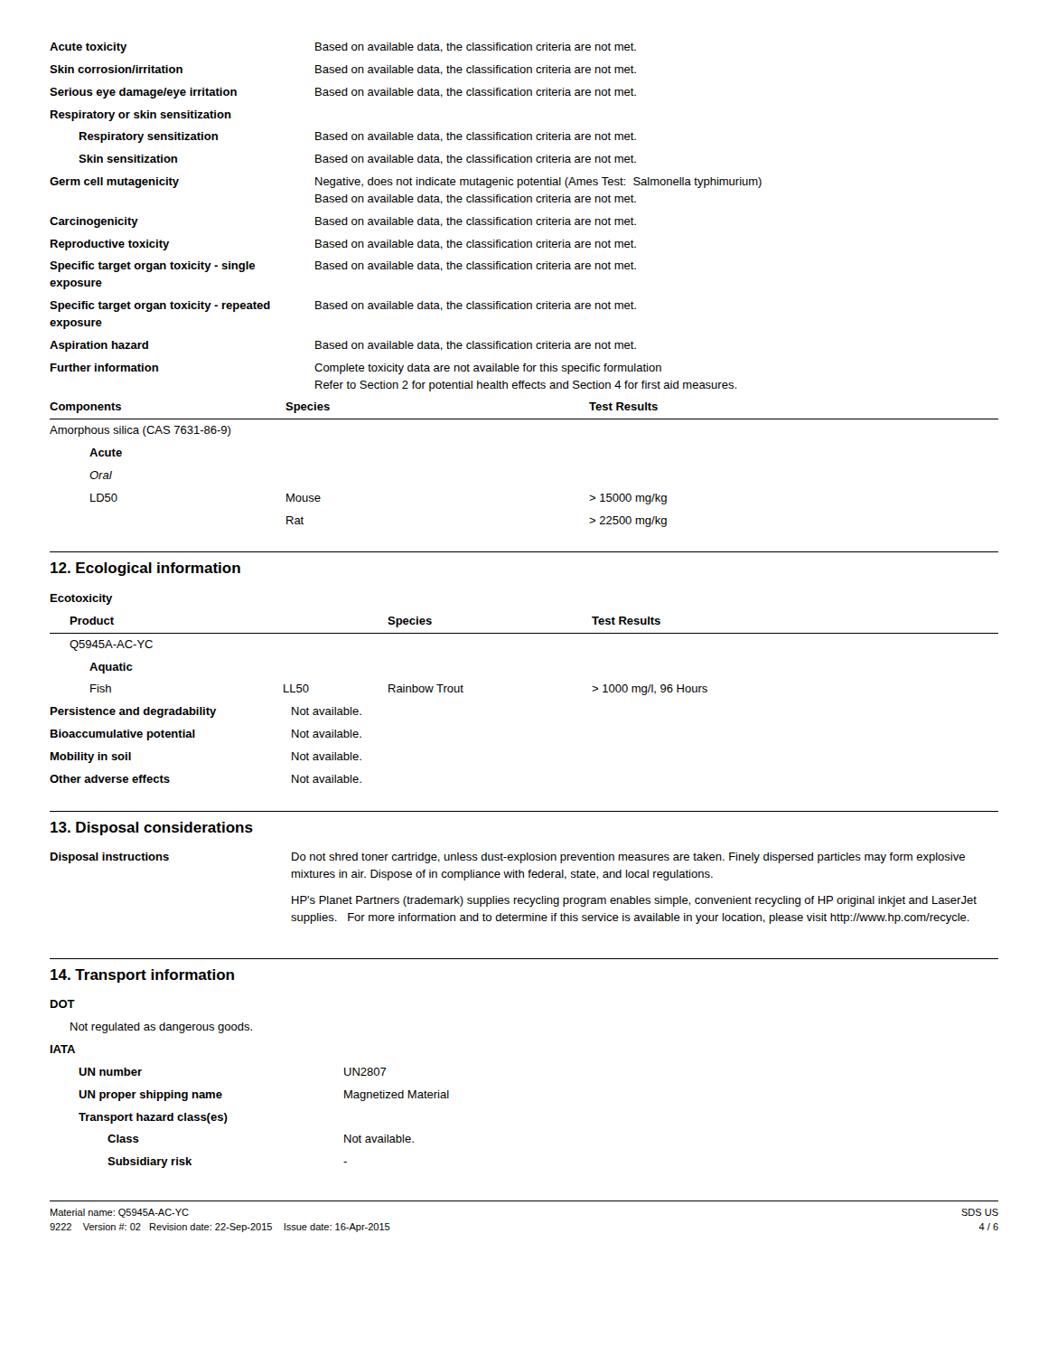| Acute toxicity | Based on available data, the classification criteria are not met. |
| Skin corrosion/irritation | Based on available data, the classification criteria are not met. |
| Serious eye damage/eye irritation | Based on available data, the classification criteria are not met. |
| Respiratory or skin sensitization | |
| Respiratory sensitization | Based on available data, the classification criteria are not met. |
| Skin sensitization | Based on available data, the classification criteria are not met. |
| Germ cell mutagenicity | Negative, does not indicate mutagenic potential (Ames Test: Salmonella typhimurium) Based on available data, the classification criteria are not met. |
| Carcinogenicity | Based on available data, the classification criteria are not met. |
| Reproductive toxicity | Based on available data, the classification criteria are not met. |
| Specific target organ toxicity - single exposure | Based on available data, the classification criteria are not met. |
| Specific target organ toxicity - repeated exposure | Based on available data, the classification criteria are not met. |
| Aspiration hazard | Based on available data, the classification criteria are not met. |
| Further information | Complete toxicity data are not available for this specific formulation Refer to Section 2 for potential health effects and Section 4 for first aid measures. |
| Components | Species | Test Results |
| Amorphous silica (CAS 7631-86-9) |
| Acute | | |
| Oral | | |
| LD50 | Mouse | > 15000 mg/kg |
| | Rat | > 22500 mg/kg |
12. Ecological information
| Ecotoxicity |
| Product | | Species | Test Results |
| Q5945A-AC-YC | | | |
| Aquatic | | | |
| Fish | LL50 | Rainbow Trout | > 1000 mg/l, 96 Hours |
| Persistence and degradability | Not available. |
| Bioaccumulative potential | Not available. |
| Mobility in soil | Not available. |
| Other adverse effects | Not available. |
13. Disposal considerations
| Disposal instructions | Do not shred toner cartridge, unless dust-explosion prevention measures are taken. Finely dispersed particles may form explosive mixtures in air. Dispose of in compliance with federal, state, and local regulations. HP's Planet Partners (trademark) supplies recycling program enables simple, convenient recycling of HP original inkjet and LaserJet supplies. For more information and to determine if this service is available in your location, please visit http://www.hp.com/recycle. |
14. Transport information
| DOT |
| Not regulated as dangerous goods. |
| IATA |
| UN number | UN2807 |
| UN proper shipping name | Magnetized Material |
| Transport hazard class(es) | |
| Class | Not available. |
| Subsidiary risk | - |
Material name: Q5945A-AC-YC
SDS US
9222 Version #: 02 Revision date: 22-Sep-2015 Issue date: 16-Apr-2015
4 / 6